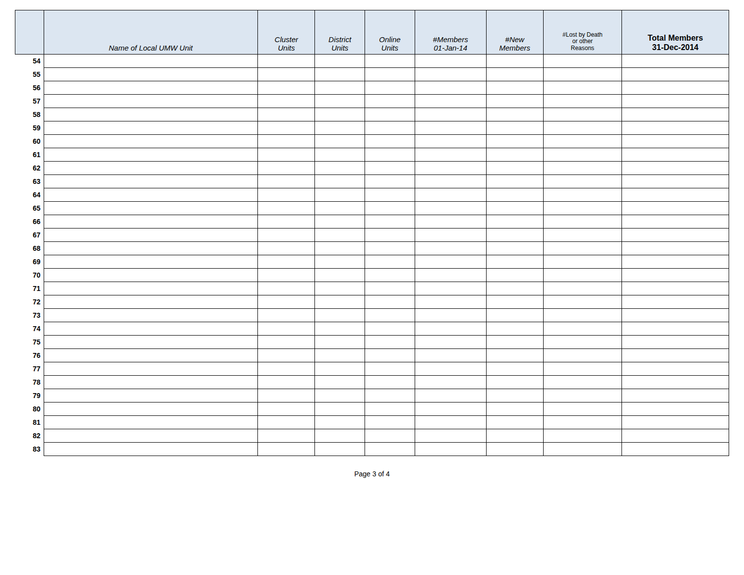| | Name of Local UMW Unit | Cluster Units | District Units | Online Units | #Members 01-Jan-14 | #New Members | #Lost by Death or other Reasons | Total Members 31-Dec-2014 |
| --- | --- | --- | --- | --- | --- | --- | --- | --- |
| 54 | | | | | | | | |
| 55 | | | | | | | | |
| 56 | | | | | | | | |
| 57 | | | | | | | | |
| 58 | | | | | | | | |
| 59 | | | | | | | | |
| 60 | | | | | | | | |
| 61 | | | | | | | | |
| 62 | | | | | | | | |
| 63 | | | | | | | | |
| 64 | | | | | | | | |
| 65 | | | | | | | | |
| 66 | | | | | | | | |
| 67 | | | | | | | | |
| 68 | | | | | | | | |
| 69 | | | | | | | | |
| 70 | | | | | | | | |
| 71 | | | | | | | | |
| 72 | | | | | | | | |
| 73 | | | | | | | | |
| 74 | | | | | | | | |
| 75 | | | | | | | | |
| 76 | | | | | | | | |
| 77 | | | | | | | | |
| 78 | | | | | | | | |
| 79 | | | | | | | | |
| 80 | | | | | | | | |
| 81 | | | | | | | | |
| 82 | | | | | | | | |
| 83 | | | | | | | | |
Page 3 of 4